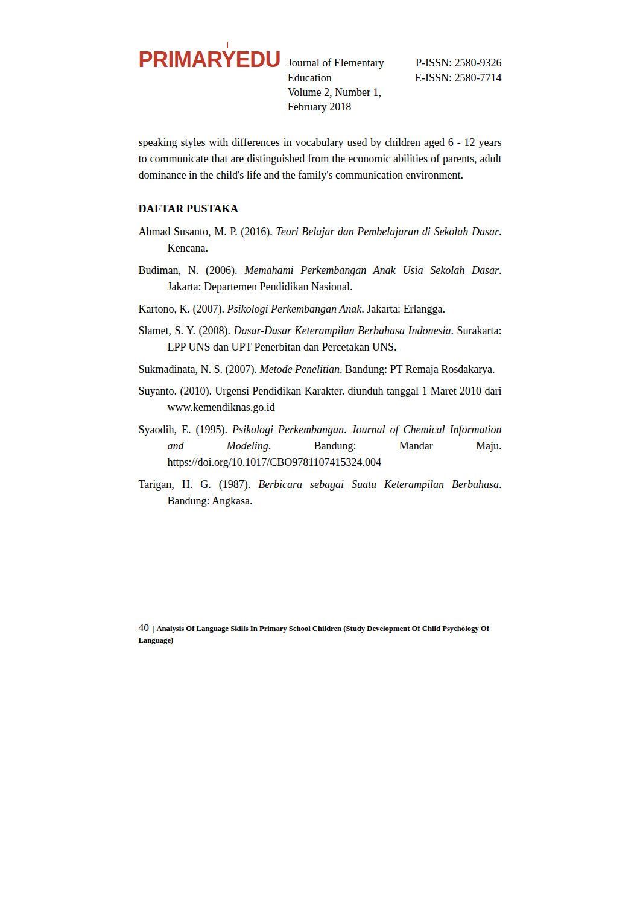PRIMARYEDU
Journal of Elementary Education
Volume 2, Number 1, February 2018
P-ISSN: 2580-9326
E-ISSN: 2580-7714
speaking styles with differences in vocabulary used by children aged 6 - 12 years to communicate that are distinguished from the economic abilities of parents, adult dominance in the child's life and the family's communication environment.
DAFTAR PUSTAKA
Ahmad Susanto, M. P. (2016). Teori Belajar dan Pembelajaran di Sekolah Dasar. Kencana.
Budiman, N. (2006). Memahami Perkembangan Anak Usia Sekolah Dasar. Jakarta: Departemen Pendidikan Nasional.
Kartono, K. (2007). Psikologi Perkembangan Anak. Jakarta: Erlangga.
Slamet, S. Y. (2008). Dasar-Dasar Keterampilan Berbahasa Indonesia. Surakarta: LPP UNS dan UPT Penerbitan dan Percetakan UNS.
Sukmadinata, N. S. (2007). Metode Penelitian. Bandung: PT Remaja Rosdakarya.
Suyanto. (2010). Urgensi Pendidikan Karakter. diunduh tanggal 1 Maret 2010 dari www.kemendiknas.go.id
Syaodih, E. (1995). Psikologi Perkembangan. Journal of Chemical Information and Modeling. Bandung: Mandar Maju. https://doi.org/10.1017/CBO9781107415324.004
Tarigan, H. G. (1987). Berbicara sebagai Suatu Keterampilan Berbahasa. Bandung: Angkasa.
40|Analysis Of Language Skills In Primary School Children (Study Development Of Child Psychology Of Language)